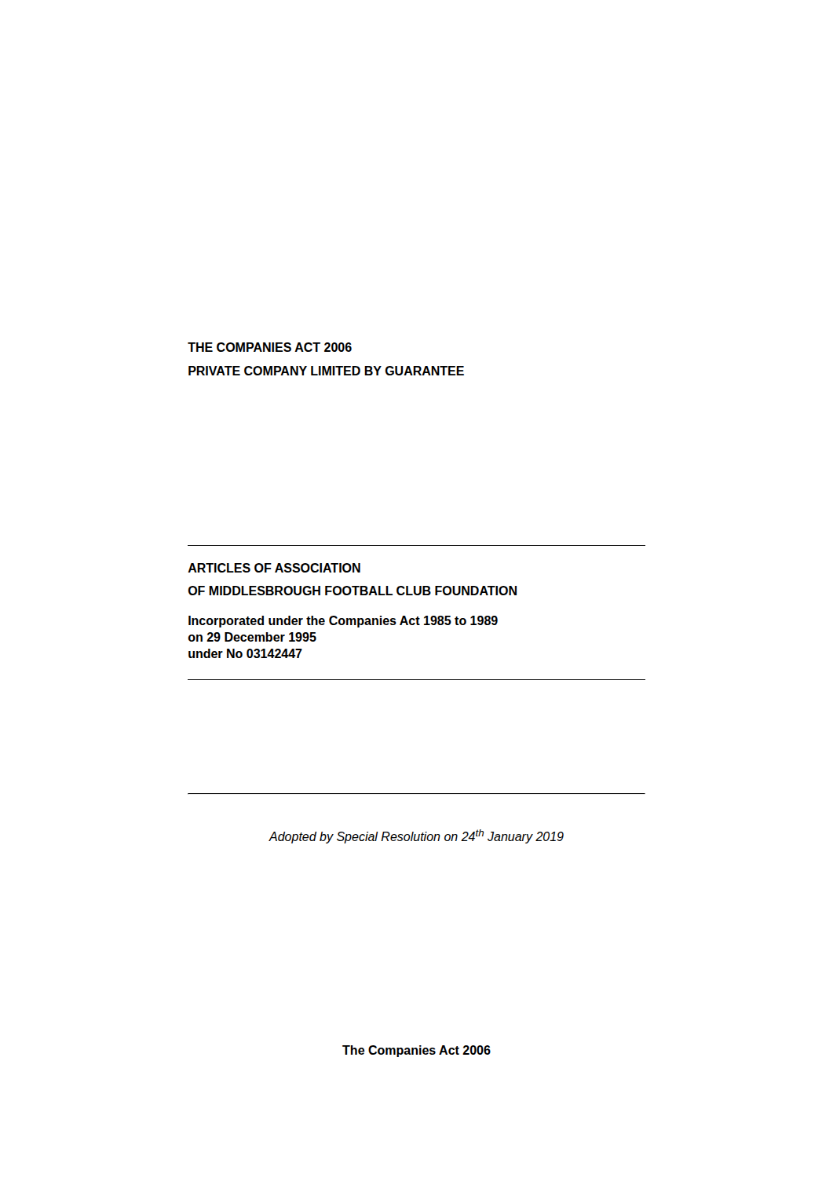THE COMPANIES ACT 2006
PRIVATE COMPANY LIMITED BY GUARANTEE
ARTICLES OF ASSOCIATION
OF MIDDLESBROUGH FOOTBALL CLUB FOUNDATION
Incorporated under the Companies Act 1985 to 1989
on 29 December 1995
under No 03142447
Adopted by Special Resolution on 24th January 2019
The Companies Act 2006